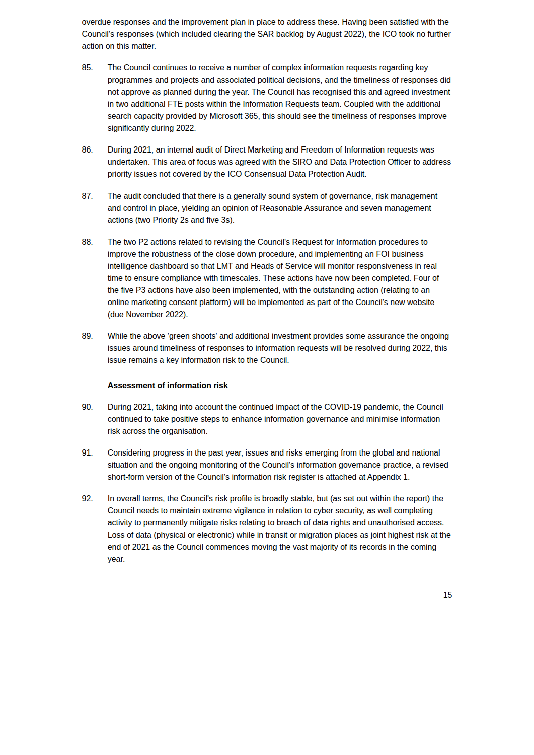overdue responses and the improvement plan in place to address these. Having been satisfied with the Council's responses (which included clearing the SAR backlog by August 2022), the ICO took no further action on this matter.
85.
The Council continues to receive a number of complex information requests regarding key programmes and projects and associated political decisions, and the timeliness of responses did not approve as planned during the year. The Council has recognised this and agreed investment in two additional FTE posts within the Information Requests team. Coupled with the additional search capacity provided by Microsoft 365, this should see the timeliness of responses improve significantly during 2022.
86.
During 2021, an internal audit of Direct Marketing and Freedom of Information requests was undertaken. This area of focus was agreed with the SIRO and Data Protection Officer to address priority issues not covered by the ICO Consensual Data Protection Audit.
87.
The audit concluded that there is a generally sound system of governance, risk management and control in place, yielding an opinion of Reasonable Assurance and seven management actions (two Priority 2s and five 3s).
88.
The two P2 actions related to revising the Council's Request for Information procedures to improve the robustness of the close down procedure, and implementing an FOI business intelligence dashboard so that LMT and Heads of Service will monitor responsiveness in real time to ensure compliance with timescales. These actions have now been completed. Four of the five P3 actions have also been implemented, with the outstanding action (relating to an online marketing consent platform) will be implemented as part of the Council's new website (due November 2022).
89.
While the above 'green shoots' and additional investment provides some assurance the ongoing issues around timeliness of responses to information requests will be resolved during 2022, this issue remains a key information risk to the Council.
Assessment of information risk
90.
During 2021, taking into account the continued impact of the COVID-19 pandemic, the Council continued to take positive steps to enhance information governance and minimise information risk across the organisation.
91.
Considering progress in the past year, issues and risks emerging from the global and national situation and the ongoing monitoring of the Council's information governance practice, a revised short-form version of the Council's information risk register is attached at Appendix 1.
92.
In overall terms, the Council's risk profile is broadly stable, but (as set out within the report) the Council needs to maintain extreme vigilance in relation to cyber security, as well completing activity to permanently mitigate risks relating to breach of data rights and unauthorised access. Loss of data (physical or electronic) while in transit or migration places as joint highest risk at the end of 2021 as the Council commences moving the vast majority of its records in the coming year.
15